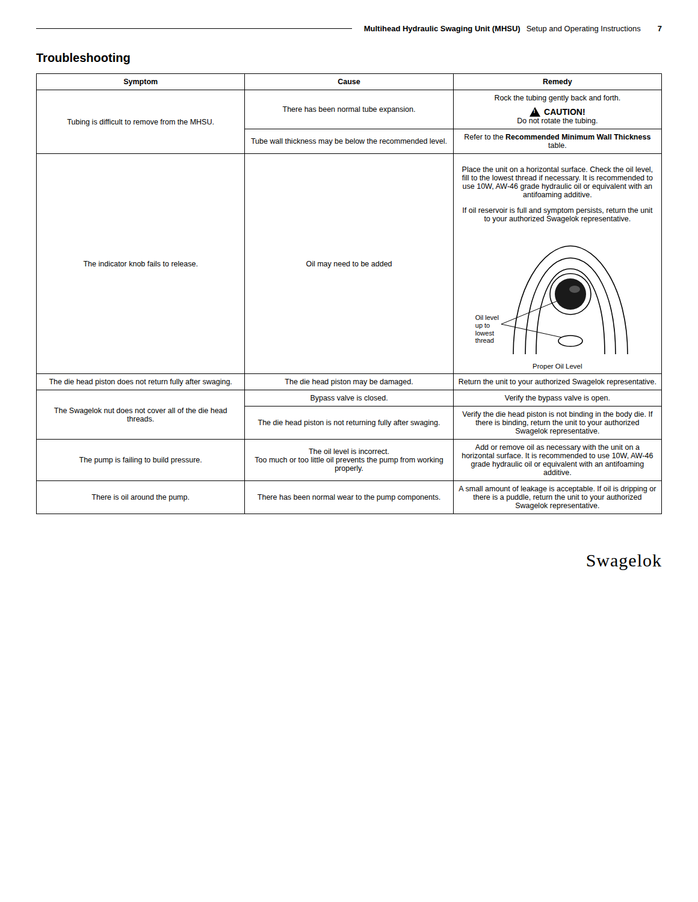Multihead Hydraulic Swaging Unit (MHSU) Setup and Operating Instructions 7
Troubleshooting
| Symptom | Cause | Remedy |
| --- | --- | --- |
| Tubing is difficult to remove from the MHSU. | There has been normal tube expansion. | Rock the tubing gently back and forth. CAUTION! Do not rotate the tubing. |
| Tube wall thickness may be below the recommended level. | Refer to the Recommended Minimum Wall Thickness table. |
| The indicator knob fails to release. | Oil may need to be added | Place the unit on a horizontal surface. Check the oil level, fill to the lowest thread if necessary. It is recommended to use 10W, AW-46 grade hydraulic oil or equivalent with an antifoaming additive. If oil reservoir is full and symptom persists, return the unit to your authorized Swagelok representative. Oil level up to lowest thread Proper Oil Level |
| The die head piston does not return fully after swaging. | The die head piston may be damaged. | Return the unit to your authorized Swagelok representative. |
| The Swagelok nut does not cover all of the die head threads. | Bypass valve is closed. | Verify the bypass valve is open. |
| The die head piston is not returning fully after swaging. | Verify the die head piston is not binding in the body die. If there is binding, return the unit to your authorized Swagelok representative. |
| The pump is failing to build pressure. | The oil level is incorrect. Too much or too little oil prevents the pump from working properly. | Add or remove oil as necessary with the unit on a horizontal surface. It is recommended to use 10W, AW-46 grade hydraulic oil or equivalent with an antifoaming additive. |
| There is oil around the pump. | There has been normal wear to the pump components. | A small amount of leakage is acceptable. If oil is dripping or there is a puddle, return the unit to your authorized Swagelok representative. |
Swagelok